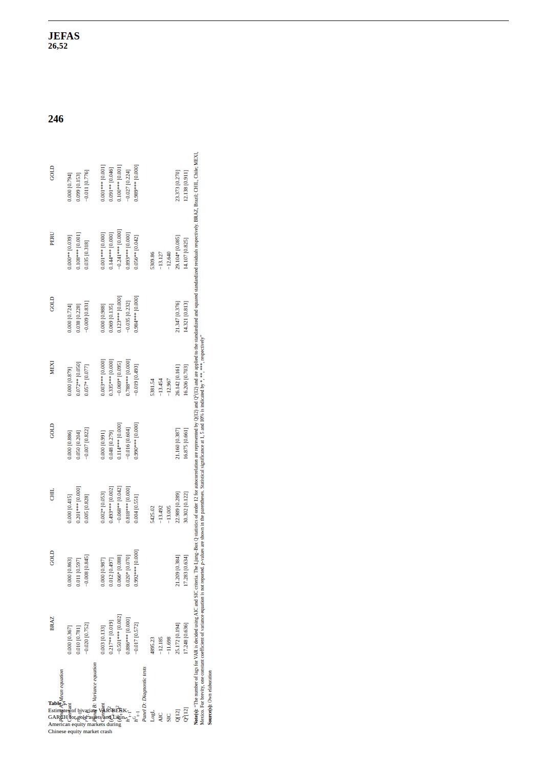JEFAS26,52
246
| | BRAZ | GOLD | CHIL | GOLD | MEXI | GOLD | PERU | GOLD |
| --- | --- | --- | --- | --- | --- | --- | --- | --- |
| Panel A: Mean equation |
| Constant | 0.000 [0.367] | 0.000 [0.863] | 0.000 [0.415] | 0.000 [0.886] | 0.000 [0.879] | 0.000 [0.724] | 0.000** [0.039] | 0.000 [0.794] |
| r S t−1 | 0.010 [0.781] | 0.011 [0.597] | 0.201*** [0.000] | 0.050 [0.204] | 0.072** [0.050] | 0.038 [0.228] | 0.108*** [0.001] | 0.099 [0.153] |
| r G t−1 | −0.020 [0.752] | −0.008 [0.845] | 0.005 [0.828] | −0.007 [0.822] | 0.057* [0.077] | −0.009 [0.831] | 0.035 [0.318] | −0.011 [0.776] |
| Panel B: Variance equation |
| Constant | 0.003 [0.133] | 0.000 [0.987] | 0.002* [0.053] | 0.000 [0.991] | 0.003*** [0.000] | 0.000 [0.988] | 0.001*** [0.000] | 0.001*** [0.001] |
| ( e S t−1 ) 2 | 0.217** [0.019] | 0.012 [0.497] | 0.493*** [0.002] | 0.048 [0.279] | 0.335*** [0.000] | 0.069 [0.135] | 0.144*** [0.000] | 0.091** [0.046] |
| ( e G t−1 ) 2 | −0.501*** [0.002] | 0.066* [0.088] | −0.068** [0.042] | 0.114*** [0.000] | −0.069* [0.095] | 0.123*** [0.000] | −0.241*** [0.000] | 0.100*** [0.001] |
| h S t−1 | 0.886*** [0.000] | 0.020* [0.070] | 0.818*** [0.000] | −0.016 [0.604] | 0.788*** [0.000] | −0.035 [0.232] | 0.893*** [0.000] | −0.027 [0.224] |
| h G t−1 | −0.017 [0.572] | 0.992*** [0.000] | 0.004 [0.551] | 0.990*** [0.000] | −0.019 [0.493] | 0.984*** [0.000] | 0.056** [0.042] | 0.989*** [0.000] |
| Panel D: Diagnostic tests |
| LogL | 4895.23 | | 5425.02 | | 5381.54 | | 5309.86 | |
| AIC | −12.185 | | −13.492 | | −13.454 | | −13.127 | |
| SIC | −11.698 | | −13.005 | | −12.967 | | −12.640 | |
| Q[12] | 25.172 [0.194] | 21.209 [0.384] | 22.989 [0.289] | 21.160 [0.387] | 26.142 [0.161] | 21.347 [0.376] | 29.104* [0.085] | 23.373 [0.270] |
| Q 2 [12] | 17.248 [0.636] | 17.283 [0.634] | 30.302 [0.122] | 16.875 [0.661] | 16.206 [0.703] | 14.321 [0.813] | 14.107 [0.825] | 12.138 [0.911] |
Note(s): “The number of lags for VAR is decided using AIC and SIC criteria. The Ljung–Box Q statistics of order 12 for autocorrelation are represented by Q(12) and Q2(12) and are applied to the standardized and squared standardized residuals respectively. BRAZ, Brazil; CHIL, Chile; MEXI, Mexico. For brevity, one constant coefficient of variance equation is not reported. p-values are shown in the parentheses. Statistical significance at 1, 5 and 10% is indicated by *, **, ***, respectively”
Source(s): Own elaboration
Table 5.
Estimates of bivariate VAR-BEKK-GARCH for gold assets and Latin American equity markets during Chinese equity market crash